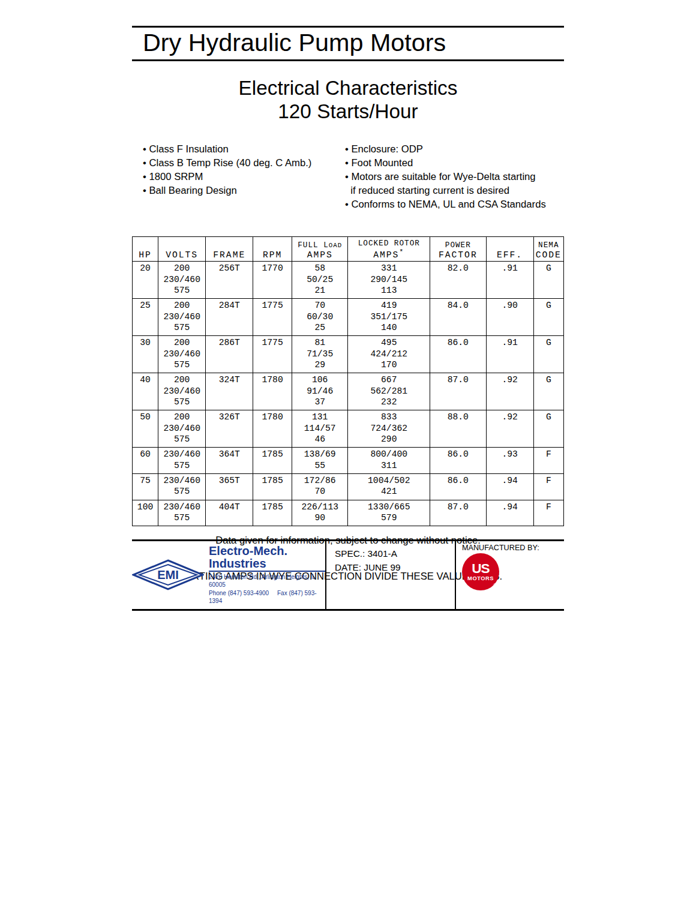Dry Hydraulic Pump Motors
Electrical Characteristics 120 Starts/Hour
Class F Insulation
Class B Temp Rise (40 deg. C Amb.)
1800 SRPM
Ball Bearing Design
Enclosure: ODP
Foot Mounted
Motors are suitable for Wye-Delta starting
if reduced starting current is desired
Conforms to NEMA, UL and CSA Standards
| HP | VOLTS | FRAME | RPM | FULL L OAD AMPS | LOCKED ROTOR AMPS * | POWER FACTOR | EFF. | NEMA CODE |
| --- | --- | --- | --- | --- | --- | --- | --- | --- |
| 20 | 200 230/460 575 | 256T | 1770 | 58 50/25 21 | 331 290/145 113 | 82.0 | .91 | G |
| 25 | 200 230/460 575 | 284T | 1775 | 70 60/30 25 | 419 351/175 140 | 84.0 | .90 | G |
| 30 | 200 230/460 575 | 286T | 1775 | 81 71/35 29 | 495 424/212 170 | 86.0 | .91 | G |
| 40 | 200 230/460 575 | 324T | 1780 | 106 91/46 37 | 667 562/281 232 | 87.0 | .92 | G |
| 50 | 200 230/460 575 | 326T | 1780 | 131 114/57 46 | 833 724/362 290 | 88.0 | .92 | G |
| 60 | 230/460 575 | 364T | 1785 | 138/69 55 | 800/400 311 | 86.0 | .93 | F |
| 75 | 230/460 575 | 365T | 1785 | 172/86 70 | 1004/502 421 | 86.0 | .94 | F |
| 100 | 230/460 575 | 404T | 1785 | 226/113 90 | 1330/665 579 | 87.0 | .94 | F |
Data given for information, subject to change without notice.
* FOR STARTING AMPS IN WYE CONNECTION DIVIDE THESE VALUES BY 3.
EMI
Electro-Mech. Industries
2420 Hamilton Rd., Arlington Heights, IL 60005
Phone (847) 593-4900 Fax (847) 593-1394
SPEC.: 3401-A
DATE: JUNE 99
MANUFACTURED BY:
US MOTORS ®